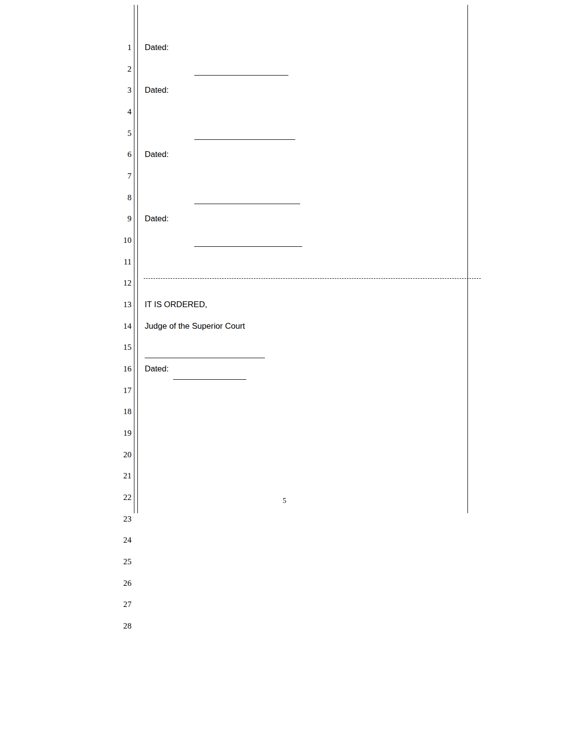1
2
3
4
5
6
7
8
9
10
11
12
13
14
15
16
17
18
19
20
21
22
23
24
25
26
27
28
Dated:
Dated:
Dated:
Dated:
IT IS ORDERED,
Judge of the Superior Court
Dated:
5